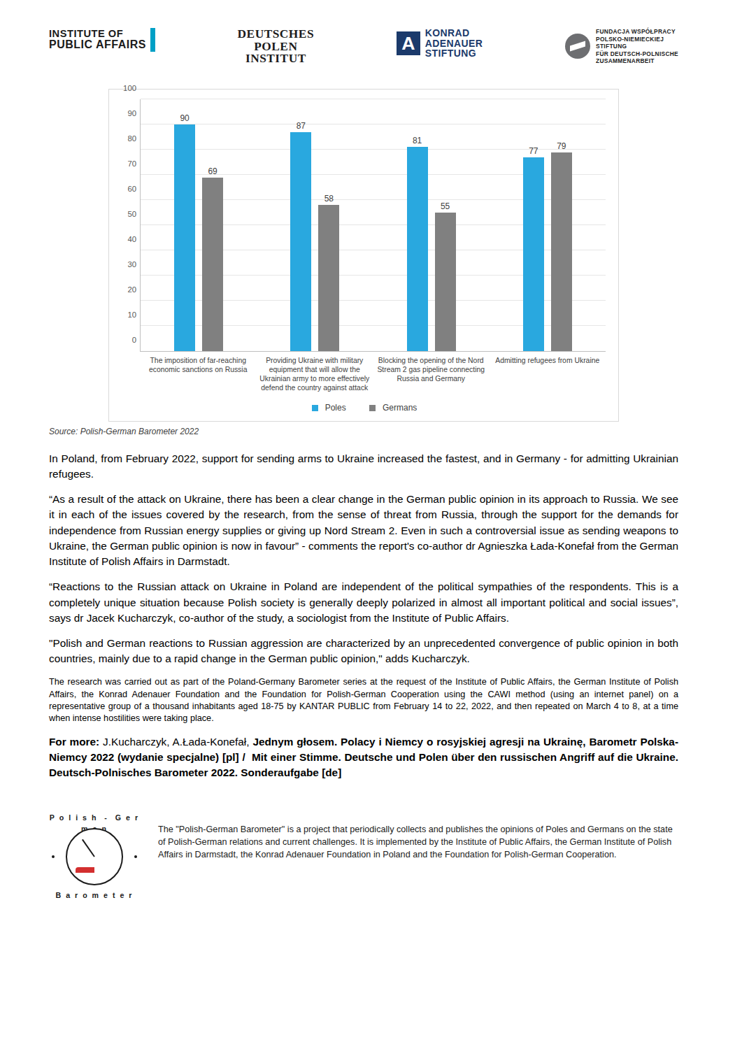INSTITUTE OF
PUBLIC AFFAIRS
DEUTSCHES
POLEN
INSTITUT
A
KONRAD
ADENAUER
STIFTUNG
Fundacja Współpracy
Polsko-Niemieckiej
Stiftung
für Deutsch-Polnische
Zusammenarbeit
100
90
80
70
60
50
40
30
20
10
0
90
69
87
58
81
55
77
79
The imposition of far-reaching economic sanctions on Russia
Providing Ukraine with military equipment that will allow the Ukrainian army to more effectively defend the country against attack
Blocking the opening of the Nord Stream 2 gas pipeline connecting Russia and Germany
Admitting refugees from Ukraine
Poles Germans
Source: Polish-German Barometer 2022
In Poland, from February 2022, support for sending arms to Ukraine increased the fastest, and in Germany - for admitting Ukrainian refugees.
“As a result of the attack on Ukraine, there has been a clear change in the German public opinion in its approach to Russia. We see it in each of the issues covered by the research, from the sense of threat from Russia, through the support for the demands for independence from Russian energy supplies or giving up Nord Stream 2. Even in such a controversial issue as sending weapons to Ukraine, the German public opinion is now in favour” - comments the report's co-author dr Agnieszka Łada-Konefał from the German Institute of Polish Affairs in Darmstadt.
“Reactions to the Russian attack on Ukraine in Poland are independent of the political sympathies of the respondents. This is a completely unique situation because Polish society is generally deeply polarized in almost all important political and social issues”, says dr Jacek Kucharczyk, co-author of the study, a sociologist from the Institute of Public Affairs.
"Polish and German reactions to Russian aggression are characterized by an unprecedented convergence of public opinion in both countries, mainly due to a rapid change in the German public opinion," adds Kucharczyk.
The research was carried out as part of the Poland-Germany Barometer series at the request of the Institute of Public Affairs, the German Institute of Polish Affairs, the Konrad Adenauer Foundation and the Foundation for Polish-German Cooperation using the CAWI method (using an internet panel) on a representative group of a thousand inhabitants aged 18-75 by KANTAR PUBLIC from February 14 to 22, 2022, and then repeated on March 4 to 8, at a time when intense hostilities were taking place.
For more: J.Kucharczyk, A.Łada-Konefał, Jednym głosem. Polacy i Niemcy o rosyjskiej agresji na Ukrainę, Barometr Polska-Niemcy 2022 (wydanie specjalne) [pl] / Mit einer Stimme. Deutsche und Polen über den russischen Angriff auf die Ukraine. Deutsch-Polnisches Barometer 2022. Sonderaufgabe [de]
P o l i s h - G e r m a n
B a r o m e t e r
The "Polish-German Barometer" is a project that periodically collects and publishes the opinions of Poles and Germans on the state of Polish-German relations and current challenges. It is implemented by the Institute of Public Affairs, the German Institute of Polish Affairs in Darmstadt, the Konrad Adenauer Foundation in Poland and the Foundation for Polish-German Cooperation.